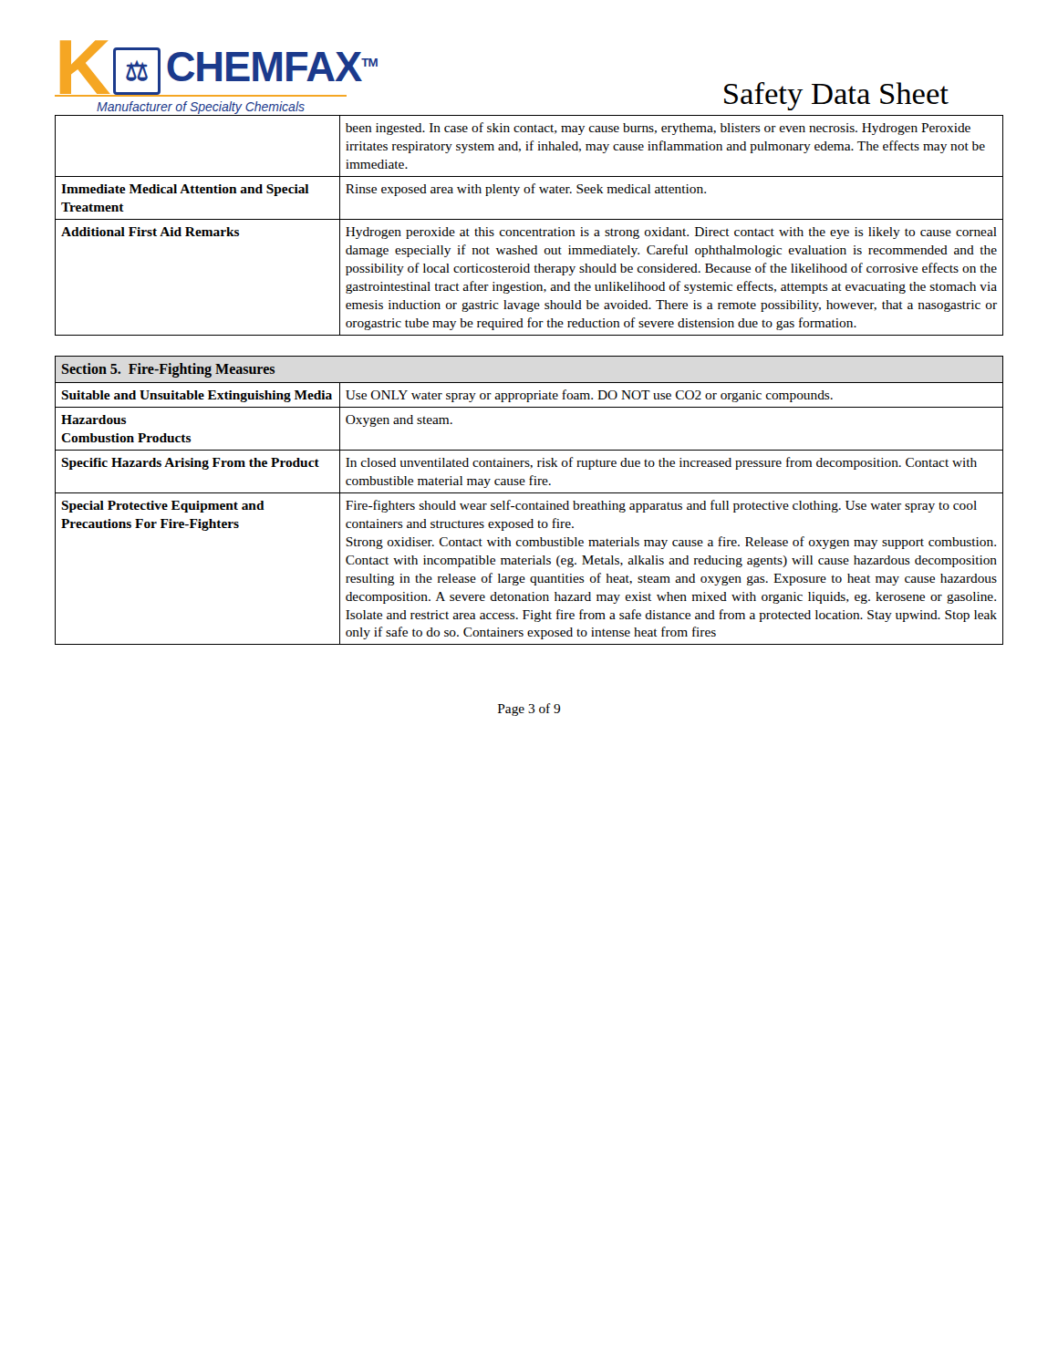K
⚖
CHEMFAXTM
Manufacturer of Specialty Chemicals
Safety Data Sheet
| | been ingested. In case of skin contact, may cause burns, erythema, blisters or even necrosis. Hydrogen Peroxide irritates respiratory system and, if inhaled, may cause inflammation and pulmonary edema. The effects may not be immediate. |
| Immediate Medical Attention and Special Treatment | Rinse exposed area with plenty of water. Seek medical attention. |
| Additional First Aid Remarks | Hydrogen peroxide at this concentration is a strong oxidant. Direct contact with the eye is likely to cause corneal damage especially if not washed out immediately. Careful ophthalmologic evaluation is recommended and the possibility of local corticosteroid therapy should be considered. Because of the likelihood of corrosive effects on the gastrointestinal tract after ingestion, and the unlikelihood of systemic effects, attempts at evacuating the stomach via emesis induction or gastric lavage should be avoided. There is a remote possibility, however, that a nasogastric or orogastric tube may be required for the reduction of severe distension due to gas formation. |
| Section 5. Fire-Fighting Measures |
| Suitable and Unsuitable Extinguishing Media | Use ONLY water spray or appropriate foam. DO NOT use CO2 or organic compounds. |
| Hazardous Combustion Products | Oxygen and steam. |
| Specific Hazards Arising From the Product | In closed unventilated containers, risk of rupture due to the increased pressure from decomposition. Contact with combustible material may cause fire. |
| Special Protective Equipment and Precautions For Fire-Fighters | Fire-fighters should wear self-contained breathing apparatus and full protective clothing. Use water spray to cool containers and structures exposed to fire. Strong oxidiser. Contact with combustible materials may cause a fire. Release of oxygen may support combustion. Contact with incompatible materials (eg. Metals, alkalis and reducing agents) will cause hazardous decomposition resulting in the release of large quantities of heat, steam and oxygen gas. Exposure to heat may cause hazardous decomposition. A severe detonation hazard may exist when mixed with organic liquids, eg. kerosene or gasoline. Isolate and restrict area access. Fight fire from a safe distance and from a protected location. Stay upwind. Stop leak only if safe to do so. Containers exposed to intense heat from fires |
Page 3 of 9